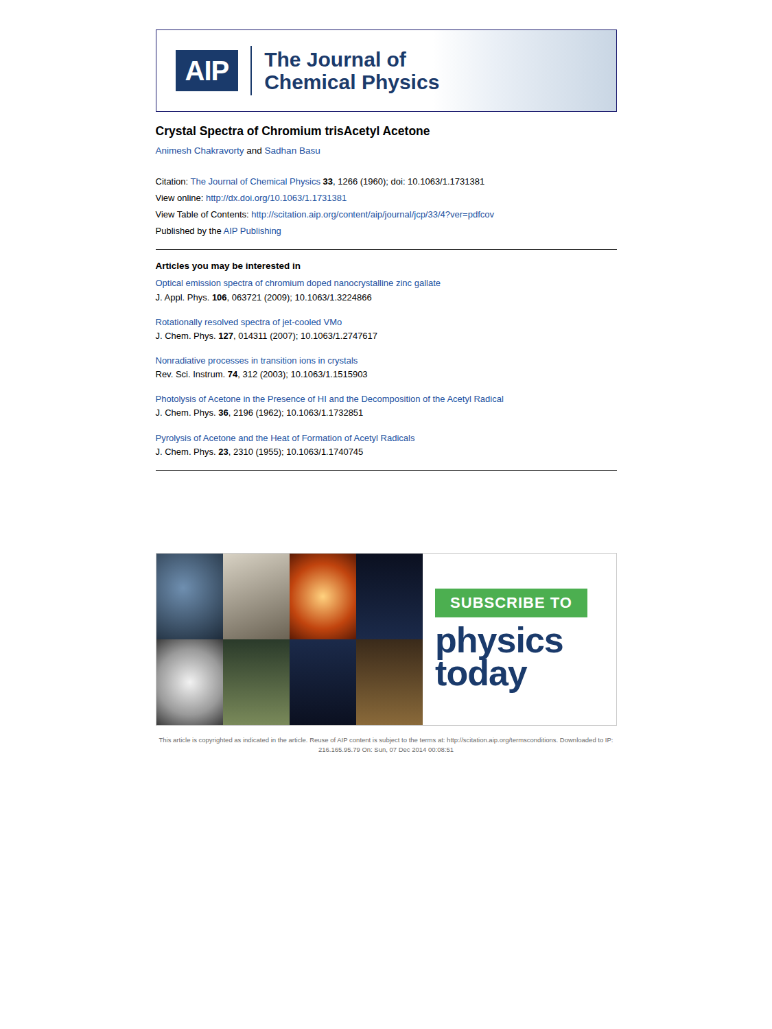AIP
The Journal of
Chemical Physics
Crystal Spectra of Chromium trisAcetyl Acetone
Animesh Chakravorty and Sadhan Basu
Citation: The Journal of Chemical Physics 33, 1266 (1960); doi: 10.1063/1.1731381
View online: http://dx.doi.org/10.1063/1.1731381
View Table of Contents: http://scitation.aip.org/content/aip/journal/jcp/33/4?ver=pdfcov
Published by the AIP Publishing
Articles you may be interested in
Optical emission spectra of chromium doped nanocrystalline zinc gallate
J. Appl. Phys. 106, 063721 (2009); 10.1063/1.3224866
Rotationally resolved spectra of jet-cooled VMo
J. Chem. Phys. 127, 014311 (2007); 10.1063/1.2747617
Nonradiative processes in transition ions in crystals
Rev. Sci. Instrum. 74, 312 (2003); 10.1063/1.1515903
Photolysis of Acetone in the Presence of HI and the Decomposition of the Acetyl Radical
J. Chem. Phys. 36, 2196 (1962); 10.1063/1.1732851
Pyrolysis of Acetone and the Heat of Formation of Acetyl Radicals
J. Chem. Phys. 23, 2310 (1955); 10.1063/1.1740745
SUBSCRIBE TO
physics
today
This article is copyrighted as indicated in the article. Reuse of AIP content is subject to the terms at: http://scitation.aip.org/termsconditions. Downloaded to IP:
216.165.95.79 On: Sun, 07 Dec 2014 00:08:51